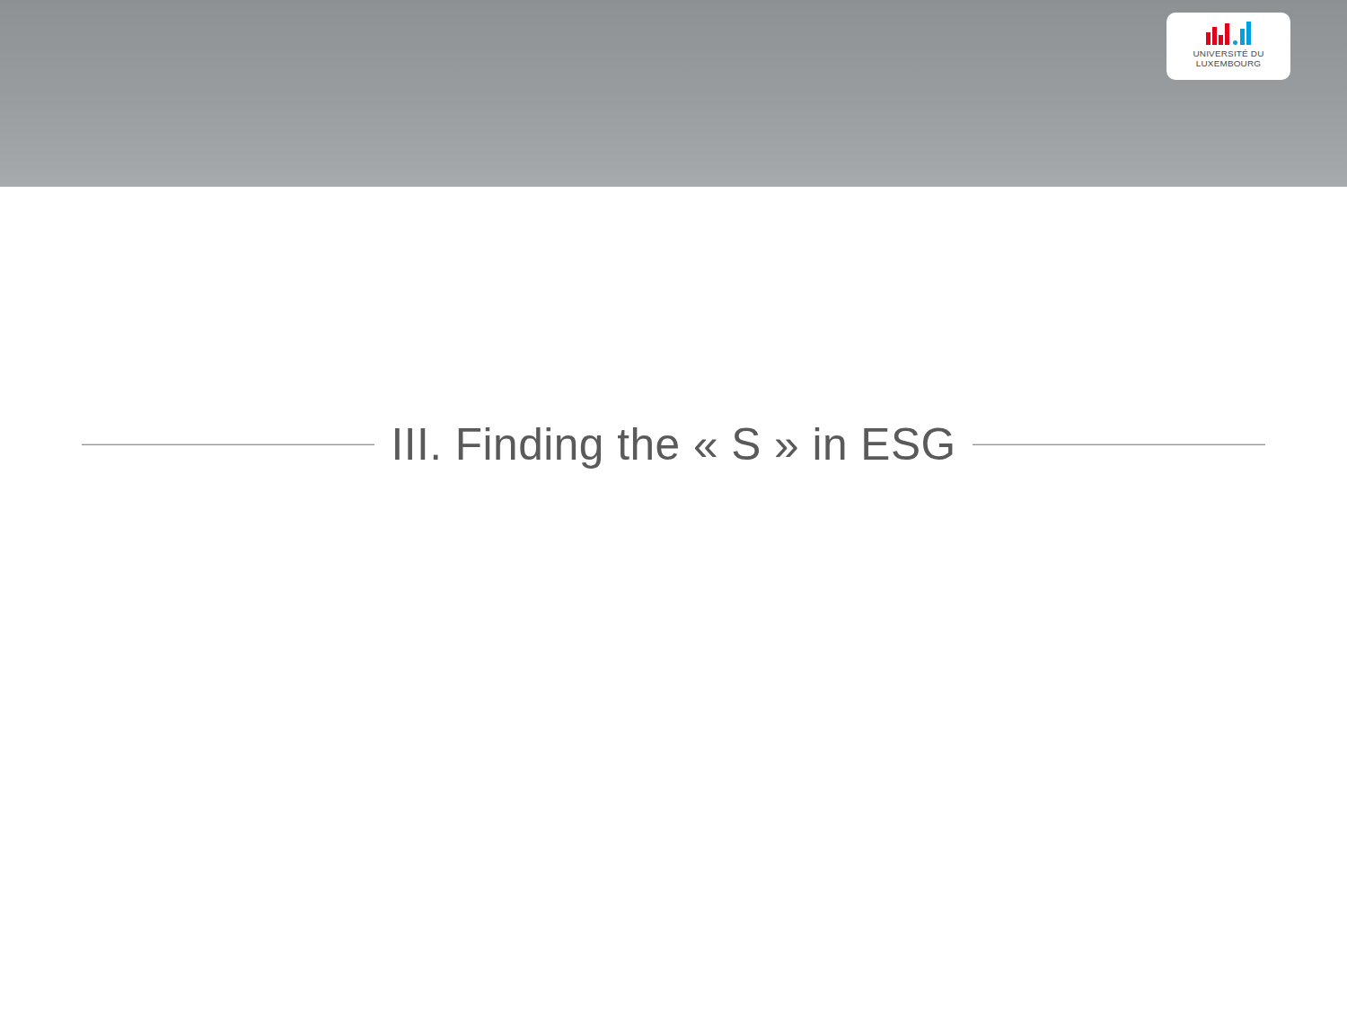Université du
Luxembourg
III. Finding the « S » in ESG